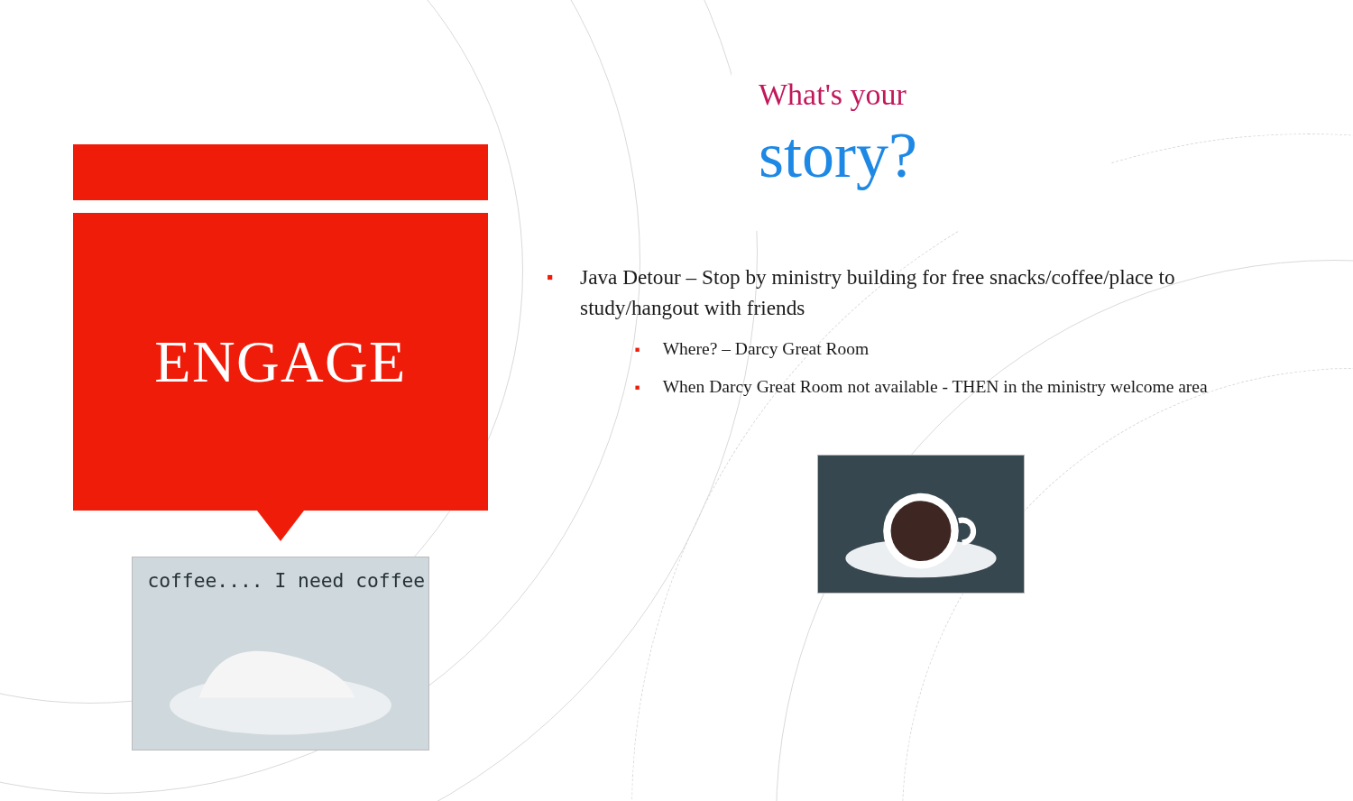ENGAGE
Java Detour – Stop by ministry building for free snacks/coffee/place to study/hangout with friends
Where? – Darcy Great Room
When Darcy Great Room not available - THEN in the ministry welcome area